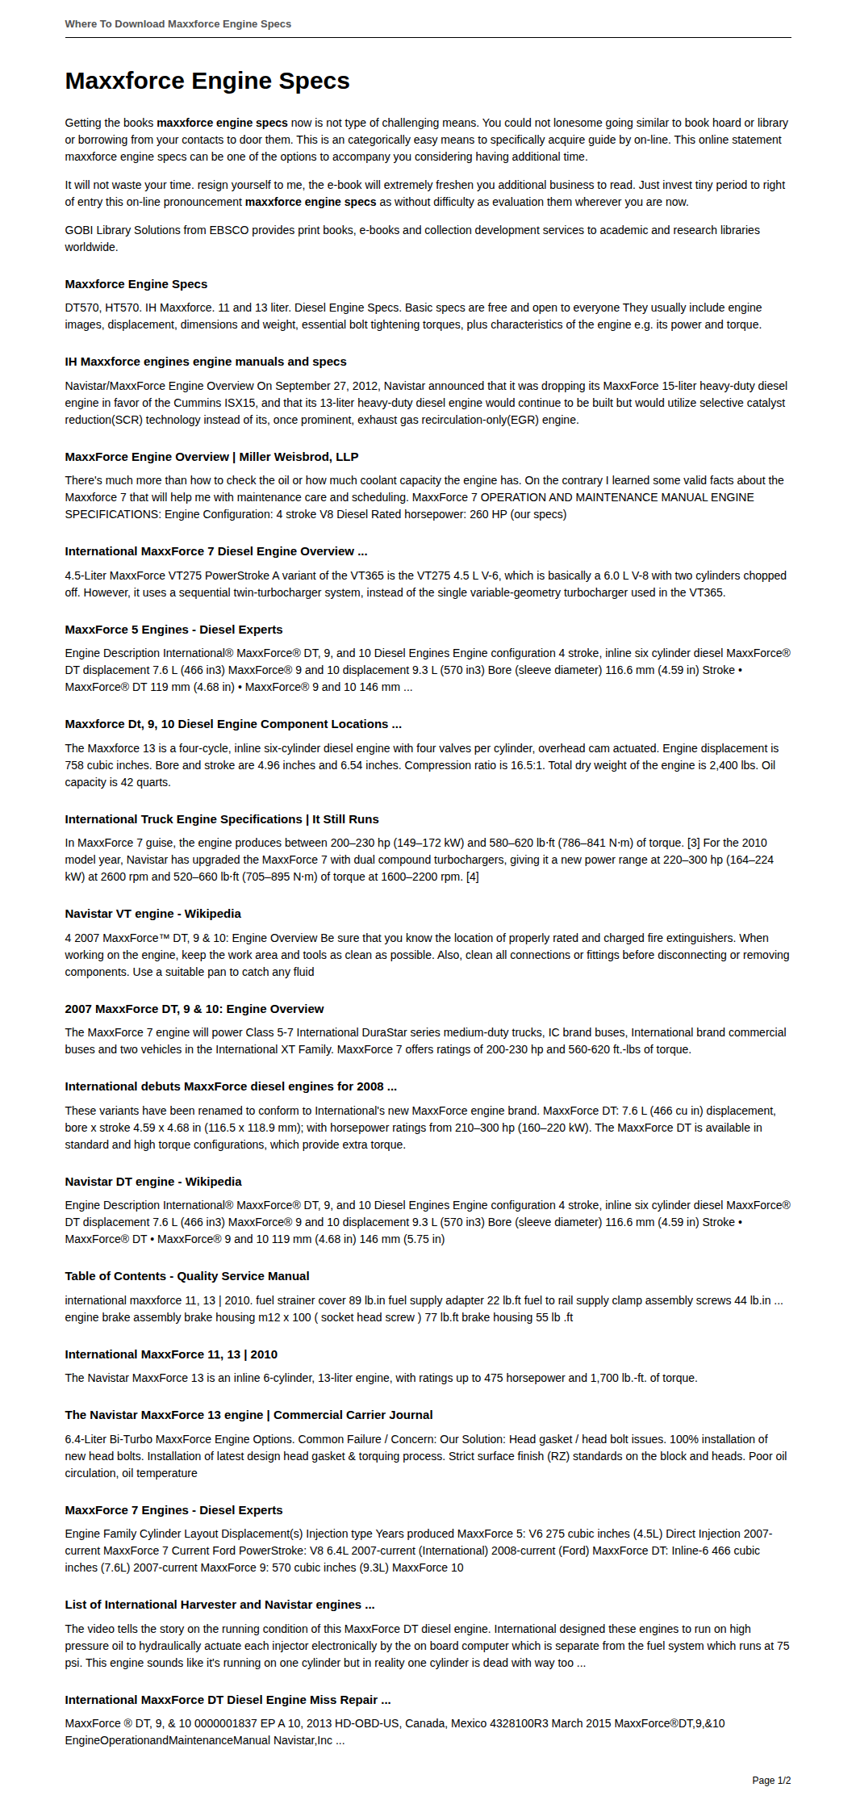Where To Download Maxxforce Engine Specs
Maxxforce Engine Specs
Getting the books maxxforce engine specs now is not type of challenging means. You could not lonesome going similar to book hoard or library or borrowing from your contacts to door them. This is an categorically easy means to specifically acquire guide by on-line. This online statement maxxforce engine specs can be one of the options to accompany you considering having additional time.
It will not waste your time. resign yourself to me, the e-book will extremely freshen you additional business to read. Just invest tiny period to right of entry this on-line pronouncement maxxforce engine specs as without difficulty as evaluation them wherever you are now.
GOBI Library Solutions from EBSCO provides print books, e-books and collection development services to academic and research libraries worldwide.
Maxxforce Engine Specs
DT570, HT570. IH Maxxforce. 11 and 13 liter. Diesel Engine Specs. Basic specs are free and open to everyone They usually include engine images, displacement, dimensions and weight, essential bolt tightening torques, plus characteristics of the engine e.g. its power and torque.
IH Maxxforce engines engine manuals and specs
Navistar/MaxxForce Engine Overview On September 27, 2012, Navistar announced that it was dropping its MaxxForce 15-liter heavy-duty diesel engine in favor of the Cummins ISX15, and that its 13-liter heavy-duty diesel engine would continue to be built but would utilize selective catalyst reduction(SCR) technology instead of its, once prominent, exhaust gas recirculation-only(EGR) engine.
MaxxForce Engine Overview | Miller Weisbrod, LLP
There's much more than how to check the oil or how much coolant capacity the engine has. On the contrary I learned some valid facts about the Maxxforce 7 that will help me with maintenance care and scheduling. MaxxForce 7 OPERATION AND MAINTENANCE MANUAL ENGINE SPECIFICATIONS: Engine Configuration: 4 stroke V8 Diesel Rated horsepower: 260 HP (our specs)
International MaxxForce 7 Diesel Engine Overview ...
4.5-Liter MaxxForce VT275 PowerStroke A variant of the VT365 is the VT275 4.5 L V-6, which is basically a 6.0 L V-8 with two cylinders chopped off. However, it uses a sequential twin-turbocharger system, instead of the single variable-geometry turbocharger used in the VT365.
MaxxForce 5 Engines - Diesel Experts
Engine Description International® MaxxForce® DT, 9, and 10 Diesel Engines Engine configuration 4 stroke, inline six cylinder diesel MaxxForce® DT displacement 7.6 L (466 in3) MaxxForce® 9 and 10 displacement 9.3 L (570 in3) Bore (sleeve diameter) 116.6 mm (4.59 in) Stroke • MaxxForce® DT 119 mm (4.68 in) • MaxxForce® 9 and 10 146 mm ...
Maxxforce Dt, 9, 10 Diesel Engine Component Locations ...
The Maxxforce 13 is a four-cycle, inline six-cylinder diesel engine with four valves per cylinder, overhead cam actuated. Engine displacement is 758 cubic inches. Bore and stroke are 4.96 inches and 6.54 inches. Compression ratio is 16.5:1. Total dry weight of the engine is 2,400 lbs. Oil capacity is 42 quarts.
International Truck Engine Specifications | It Still Runs
In MaxxForce 7 guise, the engine produces between 200–230 hp (149–172 kW) and 580–620 lb⋅ft (786–841 N⋅m) of torque. [3] For the 2010 model year, Navistar has upgraded the MaxxForce 7 with dual compound turbochargers, giving it a new power range at 220–300 hp (164–224 kW) at 2600 rpm and 520–660 lb⋅ft (705–895 N⋅m) of torque at 1600–2200 rpm. [4]
Navistar VT engine - Wikipedia
4 2007 MaxxForce™ DT, 9 & 10: Engine Overview Be sure that you know the location of properly rated and charged fire extinguishers. When working on the engine, keep the work area and tools as clean as possible. Also, clean all connections or fittings before disconnecting or removing components. Use a suitable pan to catch any fluid
2007 MaxxForce DT, 9 & 10: Engine Overview
The MaxxForce 7 engine will power Class 5-7 International DuraStar series medium-duty trucks, IC brand buses, International brand commercial buses and two vehicles in the International XT Family. MaxxForce 7 offers ratings of 200-230 hp and 560-620 ft.-lbs of torque.
International debuts MaxxForce diesel engines for 2008 ...
These variants have been renamed to conform to International's new MaxxForce engine brand. MaxxForce DT: 7.6 L (466 cu in) displacement, bore x stroke 4.59 x 4.68 in (116.5 x 118.9 mm); with horsepower ratings from 210–300 hp (160–220 kW). The MaxxForce DT is available in standard and high torque configurations, which provide extra torque.
Navistar DT engine - Wikipedia
Engine Description International® MaxxForce® DT, 9, and 10 Diesel Engines Engine configuration 4 stroke, inline six cylinder diesel MaxxForce® DT displacement 7.6 L (466 in3) MaxxForce® 9 and 10 displacement 9.3 L (570 in3) Bore (sleeve diameter) 116.6 mm (4.59 in) Stroke • MaxxForce® DT • MaxxForce® 9 and 10 119 mm (4.68 in) 146 mm (5.75 in)
Table of Contents - Quality Service Manual
international maxxforce 11, 13 | 2010. fuel strainer cover 89 lb.in fuel supply adapter 22 lb.ft fuel to rail supply clamp assembly screws 44 lb.in ... engine brake assembly brake housing m12 x 100 ( socket head screw ) 77 lb.ft brake housing 55 lb .ft
International MaxxForce 11, 13 | 2010
The Navistar MaxxForce 13 is an inline 6-cylinder, 13-liter engine, with ratings up to 475 horsepower and 1,700 lb.-ft. of torque.
The Navistar MaxxForce 13 engine | Commercial Carrier Journal
6.4-Liter Bi-Turbo MaxxForce Engine Options. Common Failure / Concern: Our Solution: Head gasket / head bolt issues. 100% installation of new head bolts. Installation of latest design head gasket & torquing process. Strict surface finish (RZ) standards on the block and heads. Poor oil circulation, oil temperature
MaxxForce 7 Engines - Diesel Experts
Engine Family Cylinder Layout Displacement(s) Injection type Years produced MaxxForce 5: V6 275 cubic inches (4.5L) Direct Injection 2007-current MaxxForce 7 Current Ford PowerStroke: V8 6.4L 2007-current (International) 2008-current (Ford) MaxxForce DT: Inline-6 466 cubic inches (7.6L) 2007-current MaxxForce 9: 570 cubic inches (9.3L) MaxxForce 10
List of International Harvester and Navistar engines ...
The video tells the story on the running condition of this MaxxForce DT diesel engine. International designed these engines to run on high pressure oil to hydraulically actuate each injector electronically by the on board computer which is separate from the fuel system which runs at 75 psi. This engine sounds like it's running on one cylinder but in reality one cylinder is dead with way too ...
International MaxxForce DT Diesel Engine Miss Repair ...
MaxxForce ® DT, 9, & 10 0000001837 EP A 10, 2013 HD-OBD-US, Canada, Mexico 4328100R3 March 2015 MaxxForce®DT,9,&10 EngineOperationandMaintenanceManual Navistar,Inc ...
Page 1/2